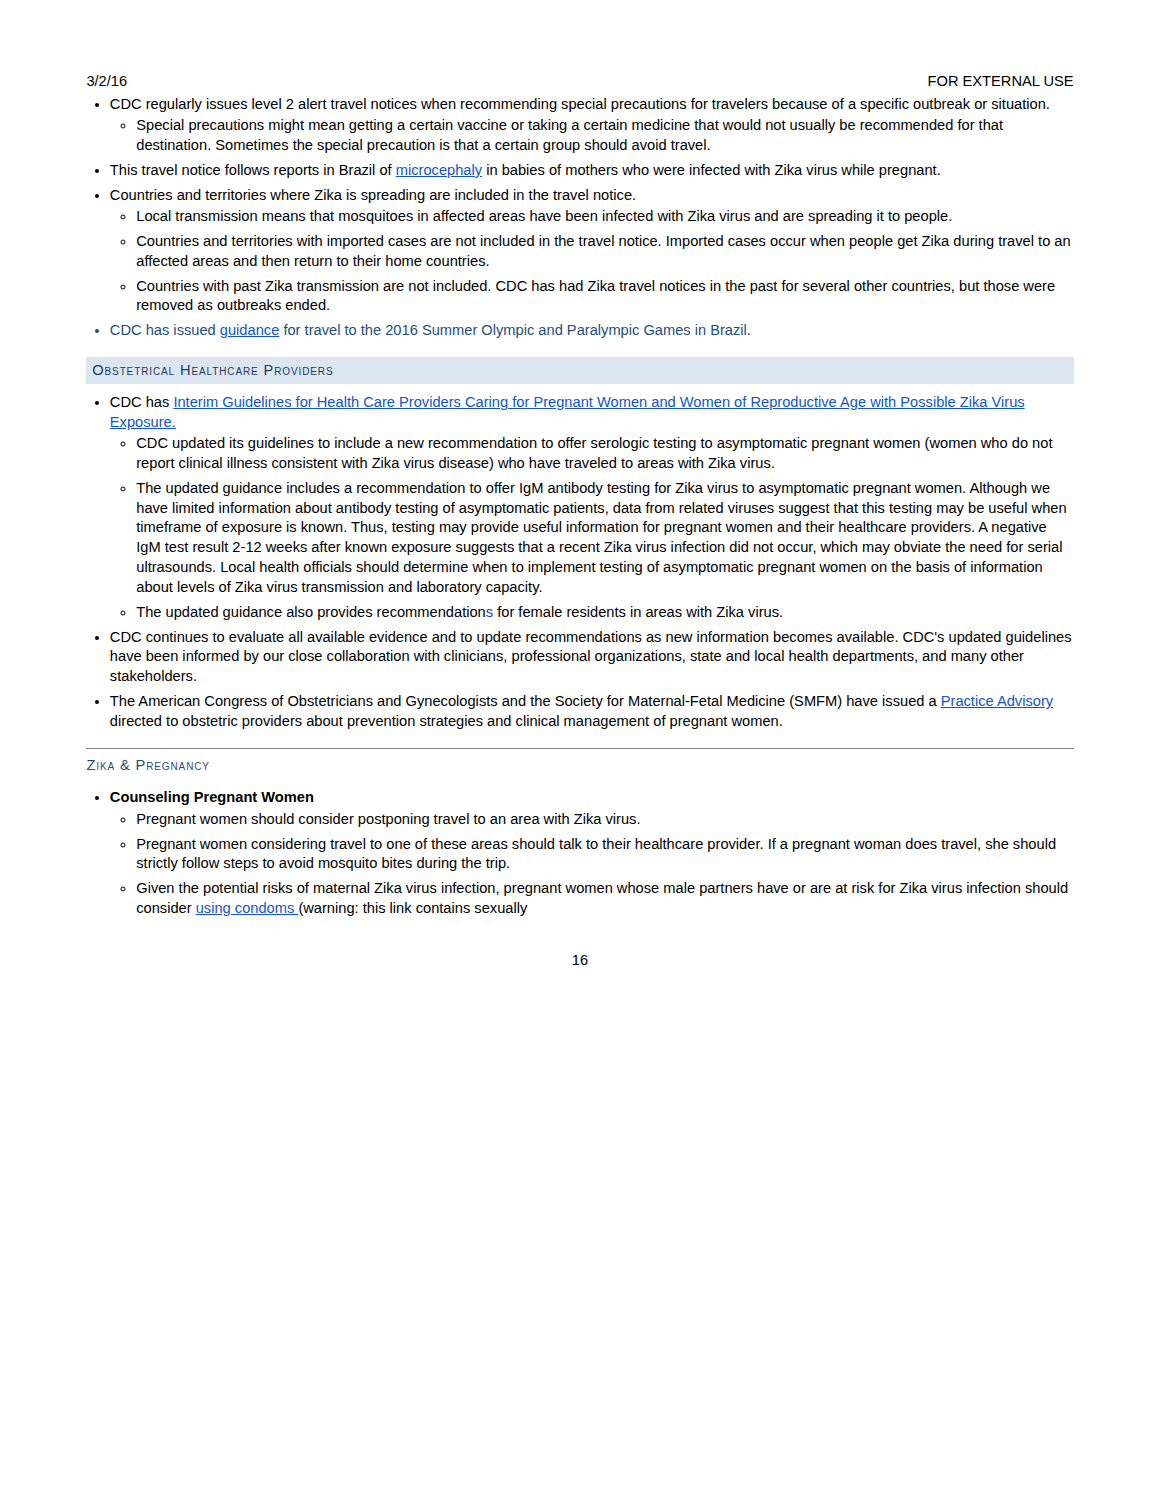3/2/16 FOR EXTERNAL USE
CDC regularly issues level 2 alert travel notices when recommending special precautions for travelers because of a specific outbreak or situation.
Special precautions might mean getting a certain vaccine or taking a certain medicine that would not usually be recommended for that destination. Sometimes the special precaution is that a certain group should avoid travel.
This travel notice follows reports in Brazil of microcephaly in babies of mothers who were infected with Zika virus while pregnant.
Countries and territories where Zika is spreading are included in the travel notice.
Local transmission means that mosquitoes in affected areas have been infected with Zika virus and are spreading it to people.
Countries and territories with imported cases are not included in the travel notice. Imported cases occur when people get Zika during travel to an affected areas and then return to their home countries.
Countries with past Zika transmission are not included. CDC has had Zika travel notices in the past for several other countries, but those were removed as outbreaks ended.
CDC has issued guidance for travel to the 2016 Summer Olympic and Paralympic Games in Brazil.
Obstetrical Healthcare Providers
CDC has Interim Guidelines for Health Care Providers Caring for Pregnant Women and Women of Reproductive Age with Possible Zika Virus Exposure.
CDC updated its guidelines to include a new recommendation to offer serologic testing to asymptomatic pregnant women (women who do not report clinical illness consistent with Zika virus disease) who have traveled to areas with Zika virus.
The updated guidance includes a recommendation to offer IgM antibody testing for Zika virus to asymptomatic pregnant women. Although we have limited information about antibody testing of asymptomatic patients, data from related viruses suggest that this testing may be useful when timeframe of exposure is known. Thus, testing may provide useful information for pregnant women and their healthcare providers. A negative IgM test result 2-12 weeks after known exposure suggests that a recent Zika virus infection did not occur, which may obviate the need for serial ultrasounds. Local health officials should determine when to implement testing of asymptomatic pregnant women on the basis of information about levels of Zika virus transmission and laboratory capacity.
The updated guidance also provides recommendations for female residents in areas with Zika virus.
CDC continues to evaluate all available evidence and to update recommendations as new information becomes available. CDC's updated guidelines have been informed by our close collaboration with clinicians, professional organizations, state and local health departments, and many other stakeholders.
The American Congress of Obstetricians and Gynecologists and the Society for Maternal-Fetal Medicine (SMFM) have issued a Practice Advisory directed to obstetric providers about prevention strategies and clinical management of pregnant women.
Zika & Pregnancy
Counseling Pregnant Women
Pregnant women should consider postponing travel to an area with Zika virus.
Pregnant women considering travel to one of these areas should talk to their healthcare provider. If a pregnant woman does travel, she should strictly follow steps to avoid mosquito bites during the trip.
Given the potential risks of maternal Zika virus infection, pregnant women whose male partners have or are at risk for Zika virus infection should consider using condoms (warning: this link contains sexually
16